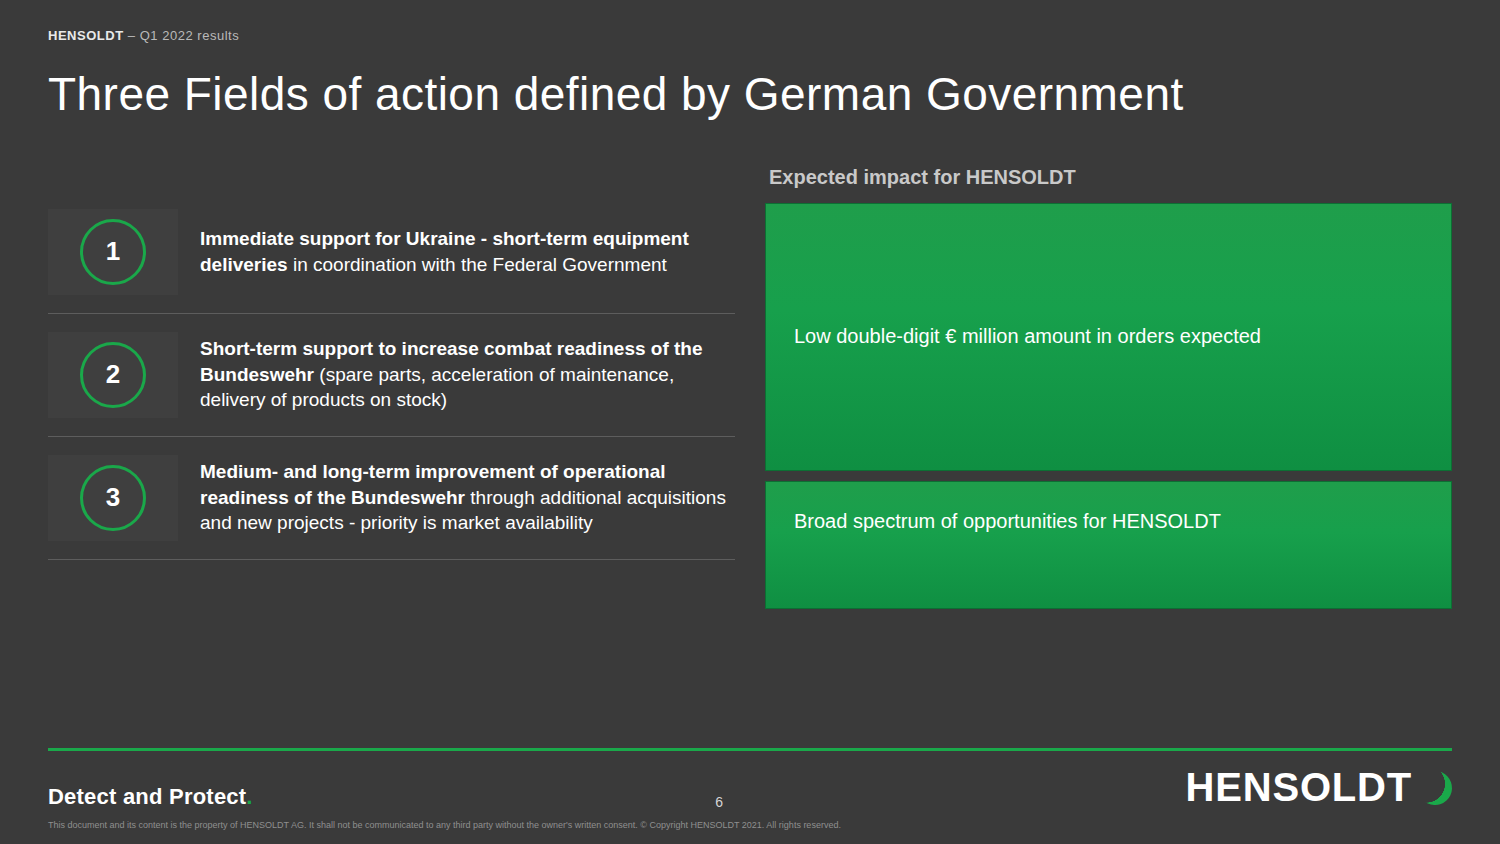HENSOLDT – Q1 2022 results
Three Fields of action defined by German Government
Expected impact for HENSOLDT
1
Immediate support for Ukraine - short-term equipment deliveries in coordination with the Federal Government
2
Short-term support to increase combat readiness of the Bundeswehr (spare parts, acceleration of maintenance, delivery of products on stock)
3
Medium- and long-term improvement of operational readiness of the Bundeswehr through additional acquisitions and new projects - priority is market availability
Low double-digit € million amount in orders expected
Broad spectrum of opportunities for HENSOLDT
Detect and Protect.
6
HENSOLDT
This document and its content is the property of HENSOLDT AG. It shall not be communicated to any third party without the owner's written consent. © Copyright HENSOLDT 2021. All rights reserved.